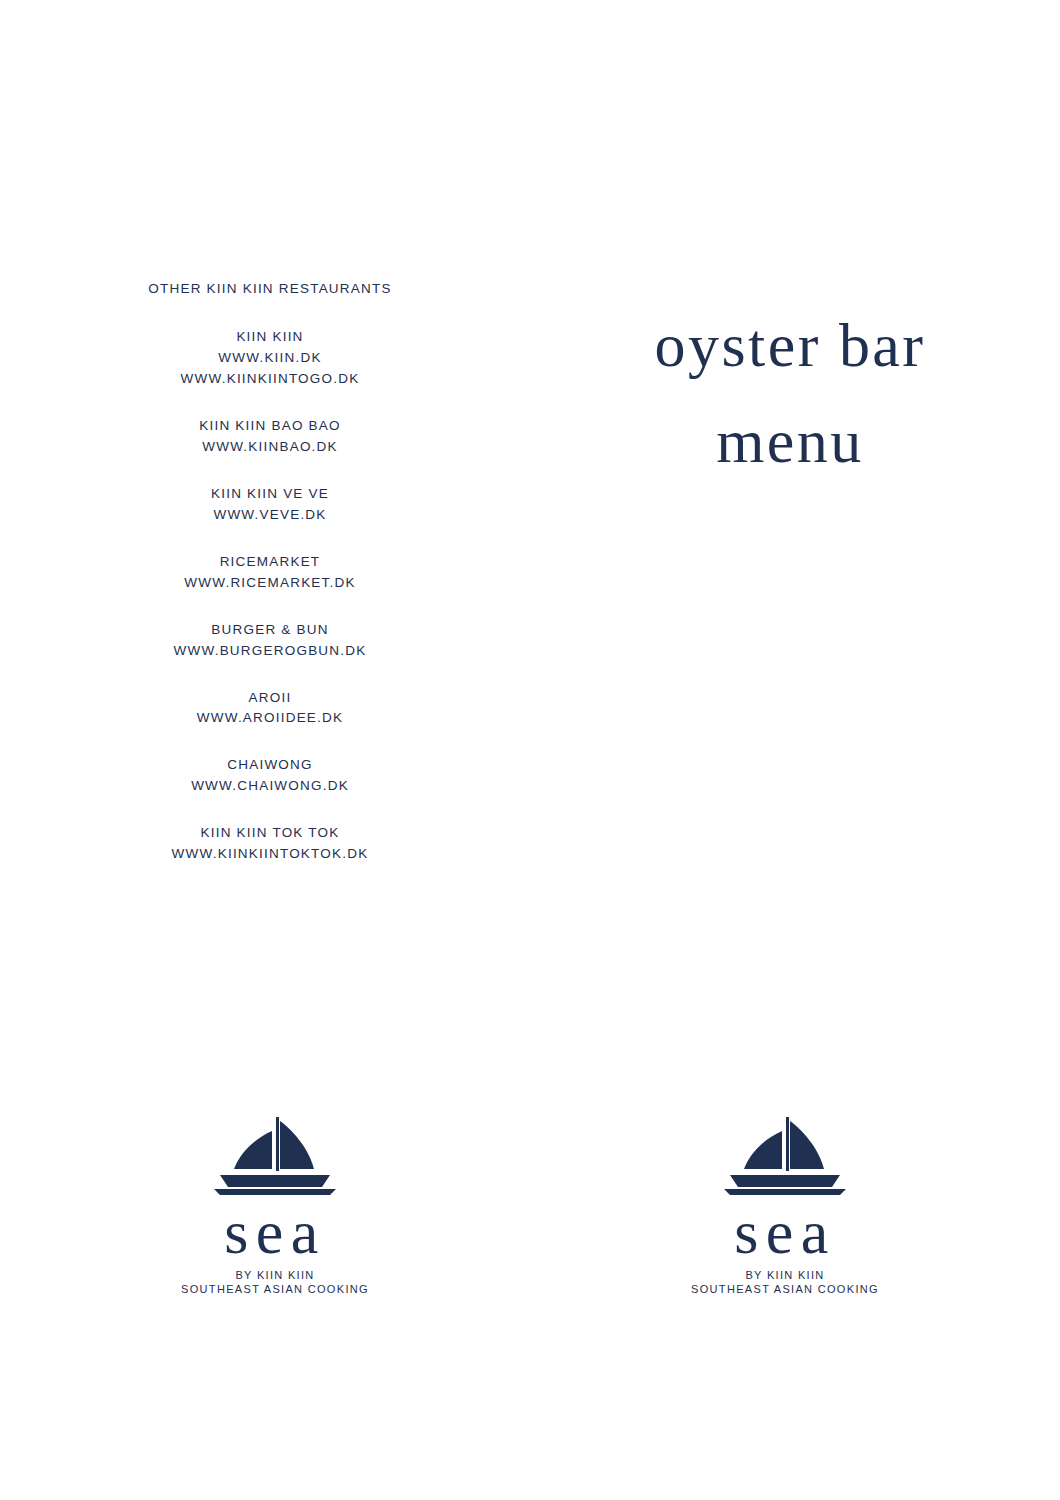Other Kiin Kiin Restaurants
Kiin Kiin www.kiin.dk www.kiinkiintogo.dk
Kiin Kiin Bao Bao www.kiinbao.dk
Kiin Kiin Ve Ve www.veve.dk
Ricemarket www.ricemarket.dk
Burger & Bun www.burgerogbun.dk
Aroii www.aroiidee.dk
Chaiwong www.chaiwong.dk
Kiin Kiin Tok Tok www.kiinkiintoktok.dk
oyster bar menu
sea
by Kiin Kiin
Southeast Asian Cooking
sea
by Kiin Kiin
Southeast Asian Cooking